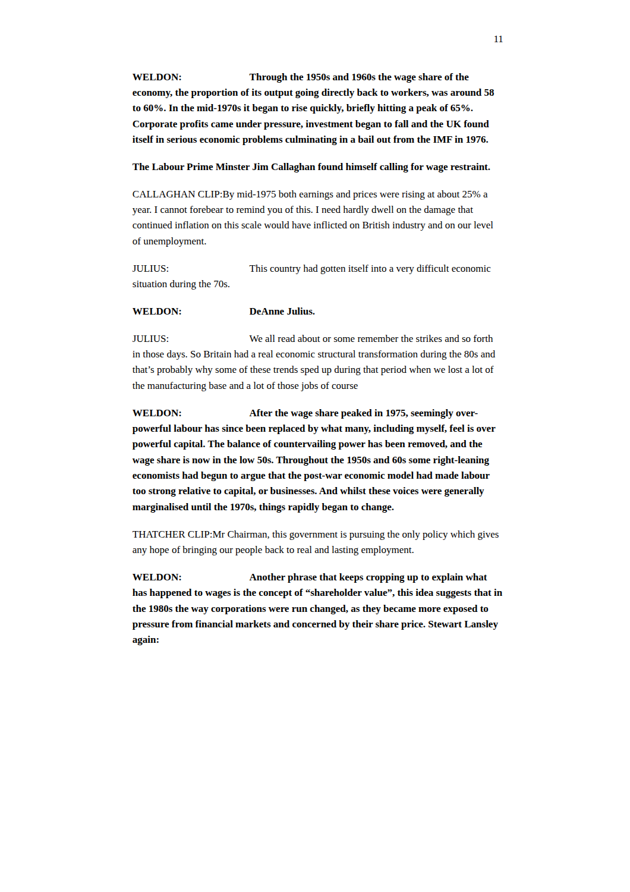11
WELDON: Through the 1950s and 1960s the wage share of the economy, the proportion of its output going directly back to workers, was around 58 to 60%. In the mid-1970s it began to rise quickly, briefly hitting a peak of 65%. Corporate profits came under pressure, investment began to fall and the UK found itself in serious economic problems culminating in a bail out from the IMF in 1976.
The Labour Prime Minster Jim Callaghan found himself calling for wage restraint.
CALLAGHAN CLIP: By mid-1975 both earnings and prices were rising at about 25% a year. I cannot forebear to remind you of this. I need hardly dwell on the damage that continued inflation on this scale would have inflicted on British industry and on our level of unemployment.
JULIUS: This country had gotten itself into a very difficult economic situation during the 70s.
WELDON: DeAnne Julius.
JULIUS: We all read about or some remember the strikes and so forth in those days. So Britain had a real economic structural transformation during the 80s and that’s probably why some of these trends sped up during that period when we lost a lot of the manufacturing base and a lot of those jobs of course
WELDON: After the wage share peaked in 1975, seemingly over-powerful labour has since been replaced by what many, including myself, feel is over powerful capital. The balance of countervailing power has been removed, and the wage share is now in the low 50s. Throughout the 1950s and 60s some right-leaning economists had begun to argue that the post-war economic model had made labour too strong relative to capital, or businesses. And whilst these voices were generally marginalised until the 1970s, things rapidly began to change.
THATCHER CLIP: Mr Chairman, this government is pursuing the only policy which gives any hope of bringing our people back to real and lasting employment.
WELDON: Another phrase that keeps cropping up to explain what has happened to wages is the concept of “shareholder value”, this idea suggests that in the 1980s the way corporations were run changed, as they became more exposed to pressure from financial markets and concerned by their share price. Stewart Lansley again: